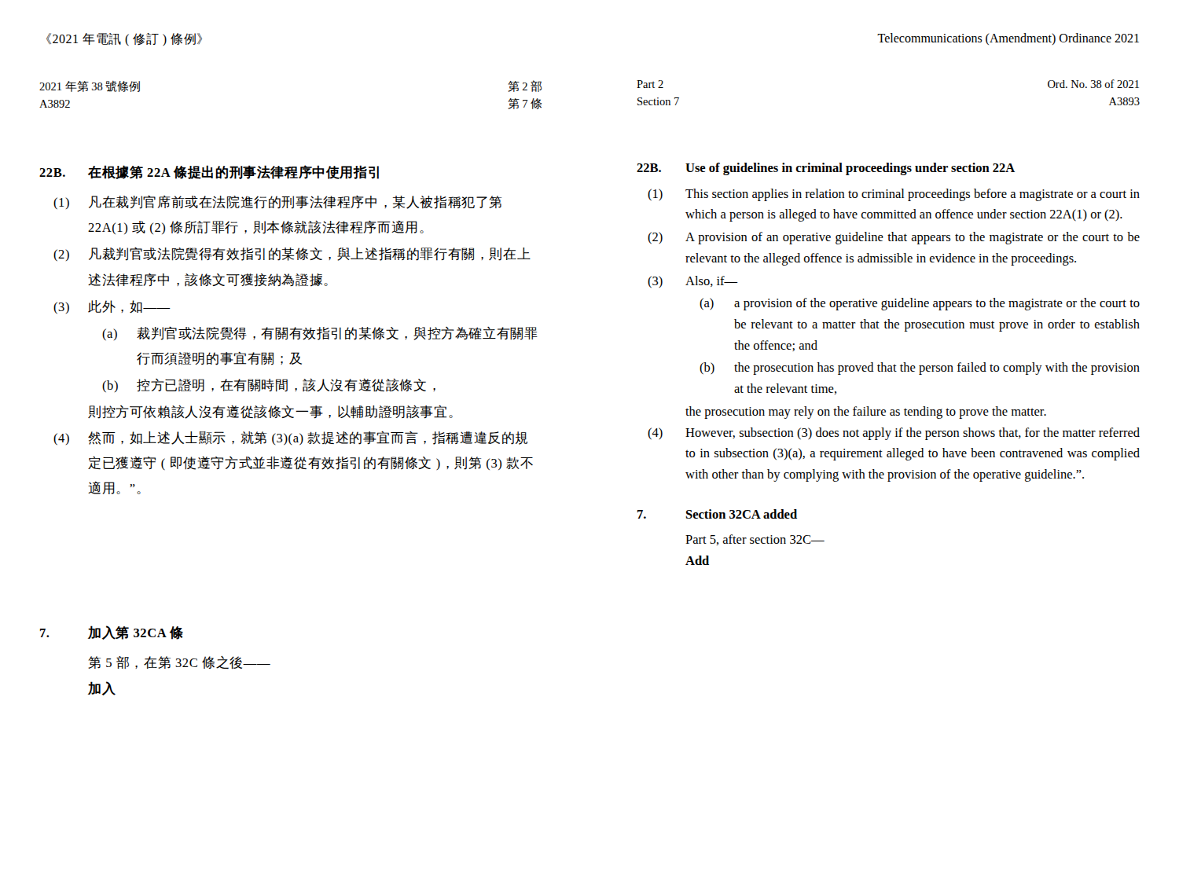《2021 年電訊 ( 修訂 ) 條例》
2021 年第 38 號條例
A3892
第 2 部
第 7 條
22B.
在根據第 22A 條提出的刑事法律程序中使用指引
(1)
凡在裁判官席前或在法院進行的刑事法律程序中，某人被指稱犯了第 22A(1) 或 (2) 條所訂罪行，則本條就該法律程序而適用。
(2)
凡裁判官或法院覺得有效指引的某條文，與上述指稱的罪行有關，則在上述法律程序中，該條文可獲接納為證據。
(3)
此外，如——
(a)
裁判官或法院覺得，有關有效指引的某條文，與控方為確立有關罪行而須證明的事宜有關；及
(b)
控方已證明，在有關時間，該人沒有遵從該條文，
則控方可依賴該人沒有遵從該條文一事，以輔助證明該事宜。
(4)
然而，如上述人士顯示，就第 (3)(a) 款提述的事宜而言，指稱遭違反的規定已獲遵守 ( 即使遵守方式並非遵從有效指引的有關條文 )，則第 (3) 款不適用。”。
7.
加入第 32CA 條
第 5 部，在第 32C 條之後——
加入
Telecommunications (Amendment) Ordinance 2021
Part 2
Section 7
Ord. No. 38 of 2021
A3893
22B.
Use of guidelines in criminal proceedings under section 22A
(1)
This section applies in relation to criminal proceedings before a magistrate or a court in which a person is alleged to have committed an offence under section 22A(1) or (2).
(2)
A provision of an operative guideline that appears to the magistrate or the court to be relevant to the alleged offence is admissible in evidence in the proceedings.
(3)
Also, if—
(a)
a provision of the operative guideline appears to the magistrate or the court to be relevant to a matter that the prosecution must prove in order to establish the offence; and
(b)
the prosecution has proved that the person failed to comply with the provision at the relevant time,
the prosecution may rely on the failure as tending to prove the matter.
(4)
However, subsection (3) does not apply if the person shows that, for the matter referred to in subsection (3)(a), a requirement alleged to have been contravened was complied with other than by complying with the provision of the operative guideline.”.
7.
Section 32CA added
Part 5, after section 32C—
Add